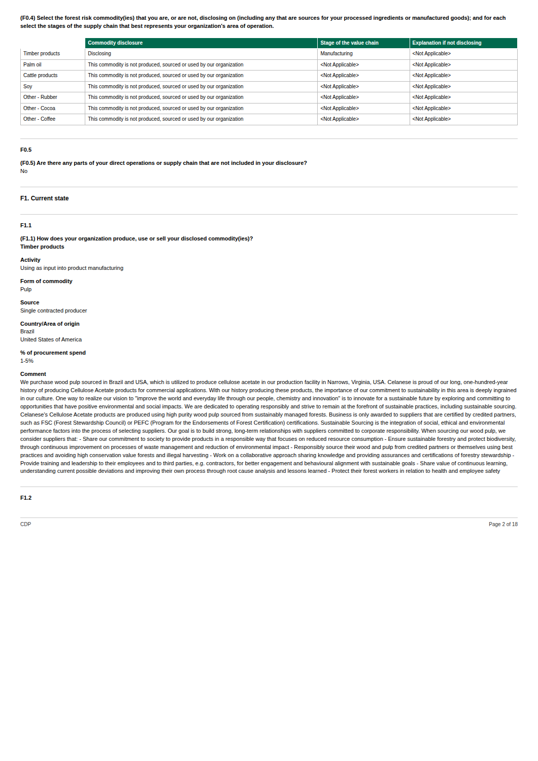(F0.4) Select the forest risk commodity(ies) that you are, or are not, disclosing on (including any that are sources for your processed ingredients or manufactured goods); and for each select the stages of the supply chain that best represents your organization's area of operation.
| | Commodity disclosure | Stage of the value chain | Explanation if not disclosing |
| --- | --- | --- | --- |
| Timber products | Disclosing | Manufacturing | <Not Applicable> |
| Palm oil | This commodity is not produced, sourced or used by our organization | <Not Applicable> | <Not Applicable> |
| Cattle products | This commodity is not produced, sourced or used by our organization | <Not Applicable> | <Not Applicable> |
| Soy | This commodity is not produced, sourced or used by our organization | <Not Applicable> | <Not Applicable> |
| Other - Rubber | This commodity is not produced, sourced or used by our organization | <Not Applicable> | <Not Applicable> |
| Other - Cocoa | This commodity is not produced, sourced or used by our organization | <Not Applicable> | <Not Applicable> |
| Other - Coffee | This commodity is not produced, sourced or used by our organization | <Not Applicable> | <Not Applicable> |
F0.5
(F0.5) Are there any parts of your direct operations or supply chain that are not included in your disclosure?
No
F1. Current state
F1.1
(F1.1) How does your organization produce, use or sell your disclosed commodity(ies)?
Timber products
Activity
Using as input into product manufacturing
Form of commodity
Pulp
Source
Single contracted producer
Country/Area of origin
Brazil
United States of America
% of procurement spend
1-5%
Comment
We purchase wood pulp sourced in Brazil and USA, which is utilized to produce cellulose acetate in our production facility in Narrows, Virginia, USA. Celanese is proud of our long, one-hundred-year history of producing Cellulose Acetate products for commercial applications. With our history producing these products, the importance of our commitment to sustainability in this area is deeply ingrained in our culture. One way to realize our vision to "improve the world and everyday life through our people, chemistry and innovation" is to innovate for a sustainable future by exploring and committing to opportunities that have positive environmental and social impacts. We are dedicated to operating responsibly and strive to remain at the forefront of sustainable practices, including sustainable sourcing. Celanese's Cellulose Acetate products are produced using high purity wood pulp sourced from sustainably managed forests. Business is only awarded to suppliers that are certified by credited partners, such as FSC (Forest Stewardship Council) or PEFC (Program for the Endorsements of Forest Certification) certifications. Sustainable Sourcing is the integration of social, ethical and environmental performance factors into the process of selecting suppliers. Our goal is to build strong, long-term relationships with suppliers committed to corporate responsibility. When sourcing our wood pulp, we consider suppliers that: - Share our commitment to society to provide products in a responsible way that focuses on reduced resource consumption - Ensure sustainable forestry and protect biodiversity, through continuous improvement on processes of waste management and reduction of environmental impact - Responsibly source their wood and pulp from credited partners or themselves using best practices and avoiding high conservation value forests and illegal harvesting - Work on a collaborative approach sharing knowledge and providing assurances and certifications of forestry stewardship - Provide training and leadership to their employees and to third parties, e.g. contractors, for better engagement and behavioural alignment with sustainable goals - Share value of continuous learning, understanding current possible deviations and improving their own process through root cause analysis and lessons learned - Protect their forest workers in relation to health and employee safety
F1.2
CDP Page 2 of 18